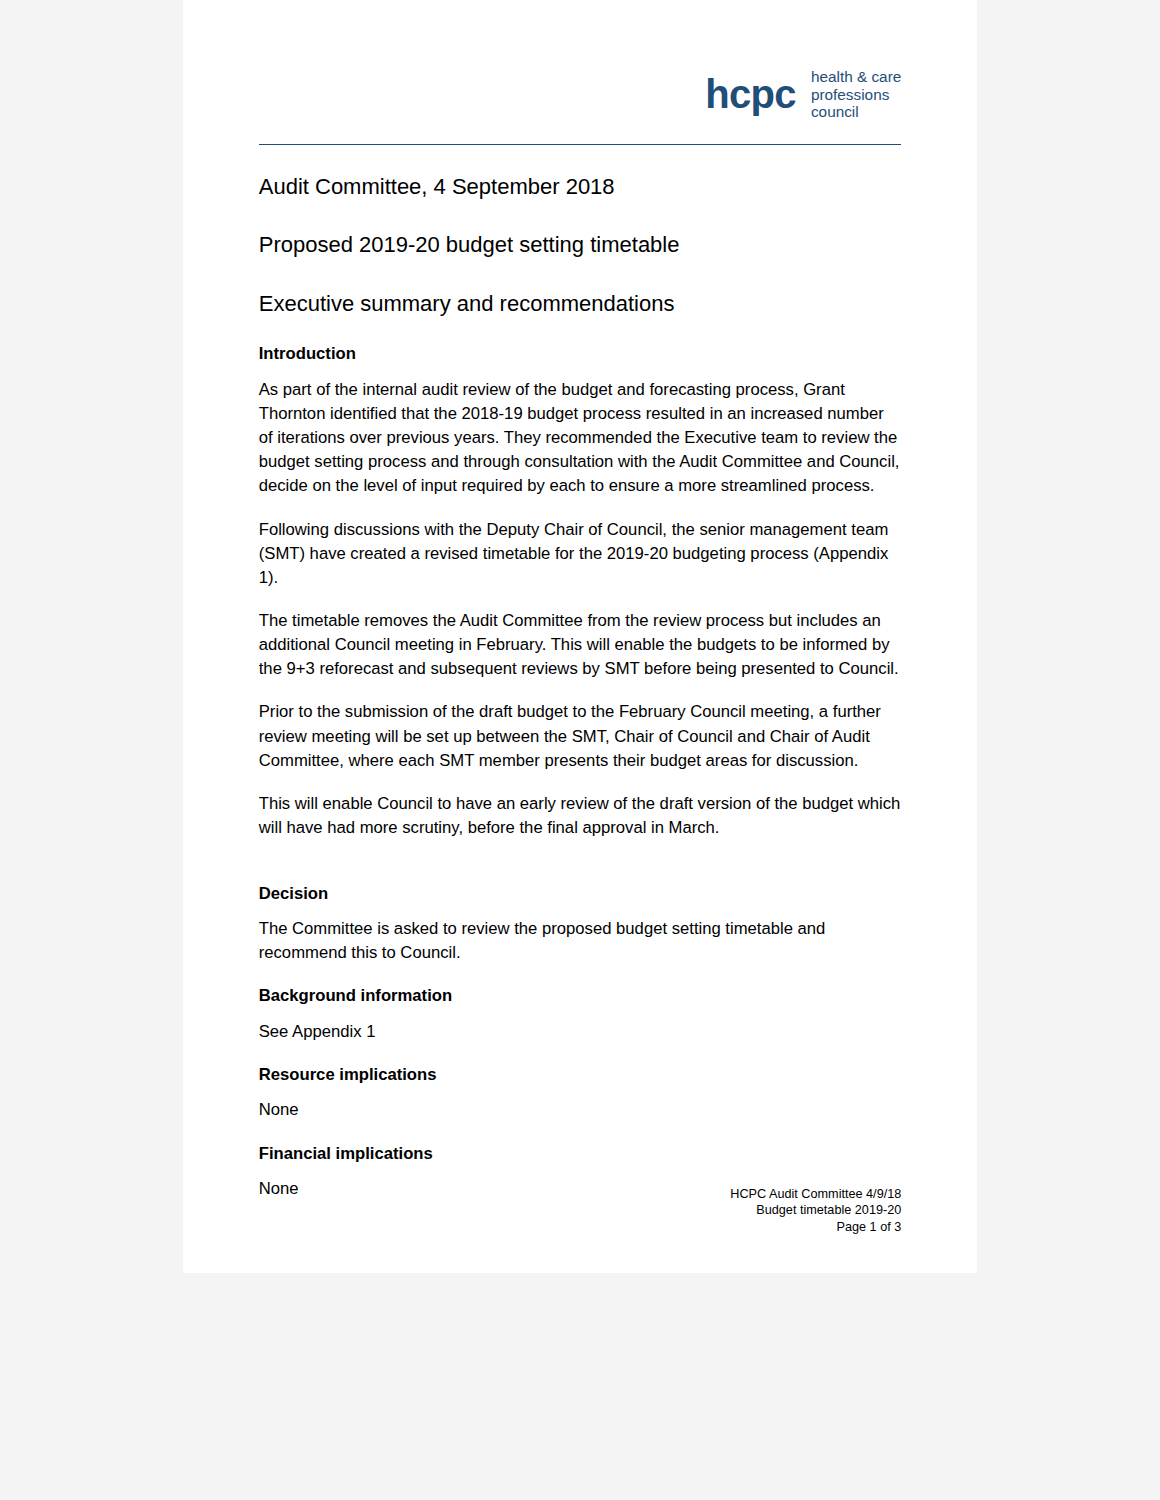hcpc health & care
professions
council
Audit Committee, 4 September 2018
Proposed 2019-20 budget setting timetable
Executive summary and recommendations
Introduction
As part of the internal audit review of the budget and forecasting process, Grant Thornton identified that the 2018-19 budget process resulted in an increased number of iterations over previous years. They recommended the Executive team to review the budget setting process and through consultation with the Audit Committee and Council, decide on the level of input required by each to ensure a more streamlined process.
Following discussions with the Deputy Chair of Council, the senior management team (SMT) have created a revised timetable for the 2019-20 budgeting process (Appendix 1).
The timetable removes the Audit Committee from the review process but includes an additional Council meeting in February. This will enable the budgets to be informed by the 9+3 reforecast and subsequent reviews by SMT before being presented to Council.
Prior to the submission of the draft budget to the February Council meeting, a further review meeting will be set up between the SMT, Chair of Council and Chair of Audit Committee, where each SMT member presents their budget areas for discussion.
This will enable Council to have an early review of the draft version of the budget which will have had more scrutiny, before the final approval in March.
Decision
The Committee is asked to review the proposed budget setting timetable and recommend this to Council.
Background information
See Appendix 1
Resource implications
None
Financial implications
None
HCPC Audit Committee 4/9/18
Budget timetable 2019-20
Page 1 of 3